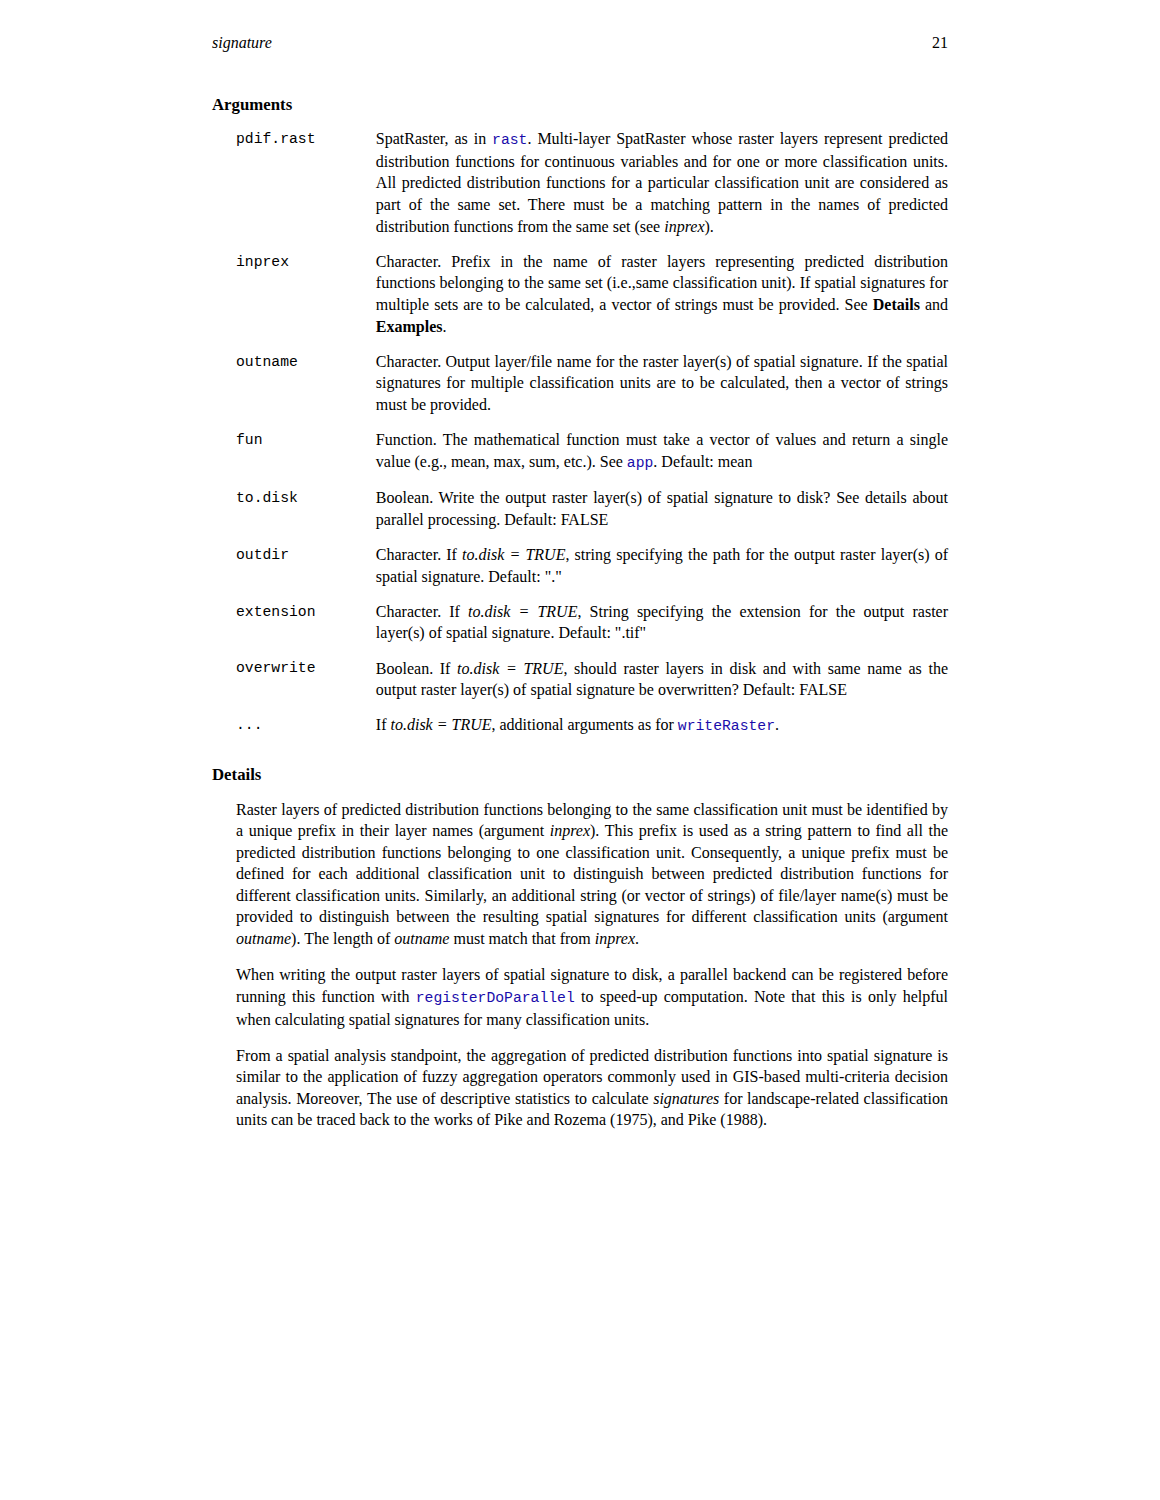signature 21
Arguments
pdif.rast
SpatRaster, as in rast. Multi-layer SpatRaster whose raster layers represent predicted distribution functions for continuous variables and for one or more classification units. All predicted distribution functions for a particular classification unit are considered as part of the same set. There must be a matching pattern in the names of predicted distribution functions from the same set (see inprex).
inprex
Character. Prefix in the name of raster layers representing predicted distribution functions belonging to the same set (i.e.,same classification unit). If spatial signatures for multiple sets are to be calculated, a vector of strings must be provided. See Details and Examples.
outname
Character. Output layer/file name for the raster layer(s) of spatial signature. If the spatial signatures for multiple classification units are to be calculated, then a vector of strings must be provided.
fun
Function. The mathematical function must take a vector of values and return a single value (e.g., mean, max, sum, etc.). See app. Default: mean
to.disk
Boolean. Write the output raster layer(s) of spatial signature to disk? See details about parallel processing. Default: FALSE
outdir
Character. If to.disk = TRUE, string specifying the path for the output raster layer(s) of spatial signature. Default: "."
extension
Character. If to.disk = TRUE, String specifying the extension for the output raster layer(s) of spatial signature. Default: ".tif"
overwrite
Boolean. If to.disk = TRUE, should raster layers in disk and with same name as the output raster layer(s) of spatial signature be overwritten? Default: FALSE
...
If to.disk = TRUE, additional arguments as for writeRaster.
Details
Raster layers of predicted distribution functions belonging to the same classification unit must be identified by a unique prefix in their layer names (argument inprex). This prefix is used as a string pattern to find all the predicted distribution functions belonging to one classification unit. Consequently, a unique prefix must be defined for each additional classification unit to distinguish between predicted distribution functions for different classification units. Similarly, an additional string (or vector of strings) of file/layer name(s) must be provided to distinguish between the resulting spatial signatures for different classification units (argument outname). The length of outname must match that from inprex.
When writing the output raster layers of spatial signature to disk, a parallel backend can be registered before running this function with registerDoParallel to speed-up computation. Note that this is only helpful when calculating spatial signatures for many classification units.
From a spatial analysis standpoint, the aggregation of predicted distribution functions into spatial signature is similar to the application of fuzzy aggregation operators commonly used in GIS-based multi-criteria decision analysis. Moreover, The use of descriptive statistics to calculate signatures for landscape-related classification units can be traced back to the works of Pike and Rozema (1975), and Pike (1988).